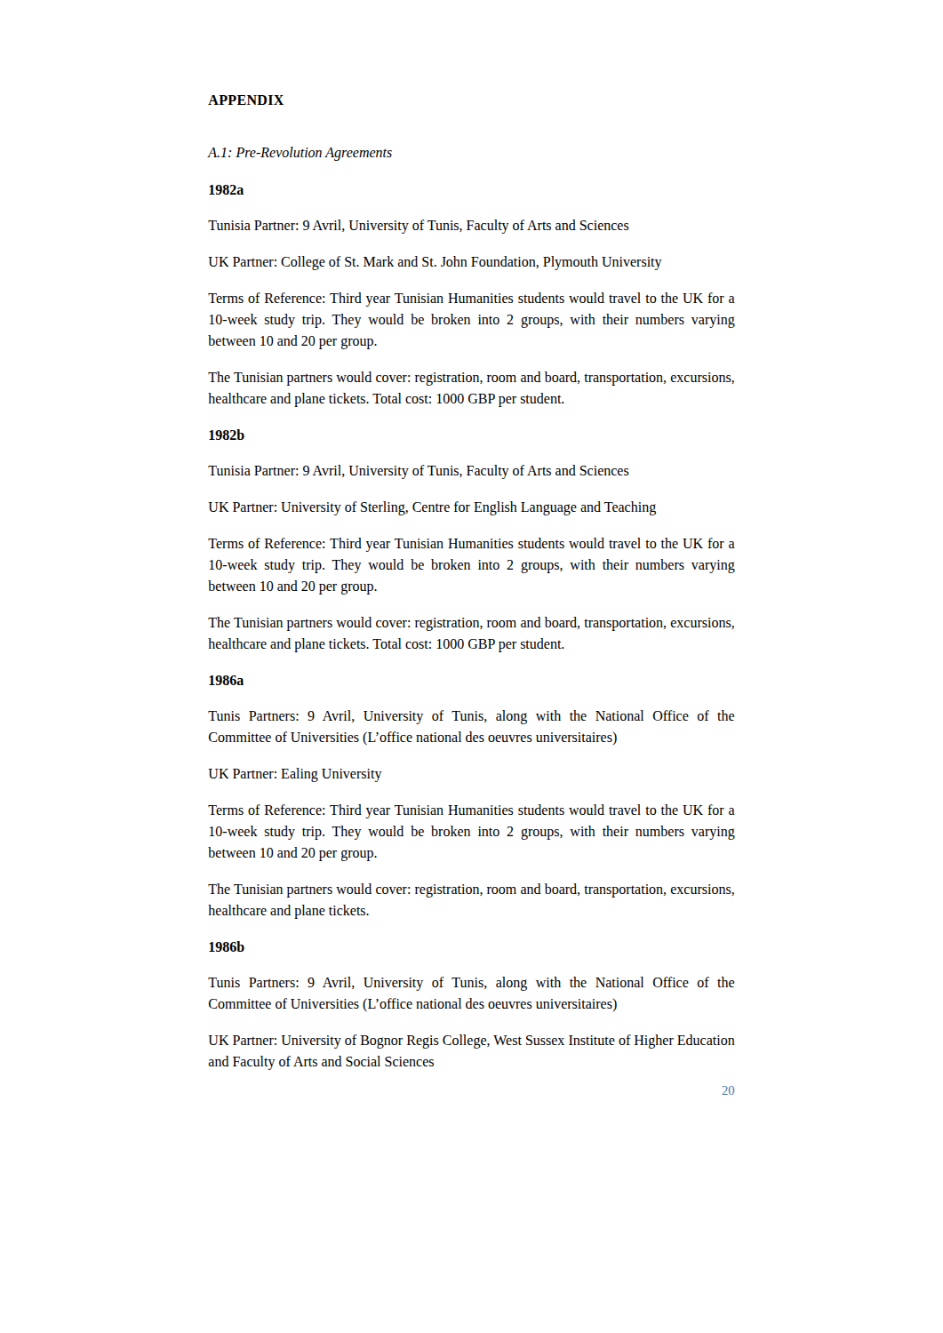APPENDIX
A.1: Pre-Revolution Agreements
1982a
Tunisia Partner: 9 Avril, University of Tunis, Faculty of Arts and Sciences
UK Partner: College of St. Mark and St. John Foundation, Plymouth University
Terms of Reference: Third year Tunisian Humanities students would travel to the UK for a 10-week study trip. They would be broken into 2 groups, with their numbers varying between 10 and 20 per group.
The Tunisian partners would cover: registration, room and board, transportation, excursions, healthcare and plane tickets. Total cost: 1000 GBP per student.
1982b
Tunisia Partner: 9 Avril, University of Tunis, Faculty of Arts and Sciences
UK Partner: University of Sterling, Centre for English Language and Teaching
Terms of Reference: Third year Tunisian Humanities students would travel to the UK for a 10-week study trip. They would be broken into 2 groups, with their numbers varying between 10 and 20 per group.
The Tunisian partners would cover: registration, room and board, transportation, excursions, healthcare and plane tickets. Total cost: 1000 GBP per student.
1986a
Tunis Partners: 9 Avril, University of Tunis, along with the National Office of the Committee of Universities (L’office national des oeuvres universitaires)
UK Partner: Ealing University
Terms of Reference: Third year Tunisian Humanities students would travel to the UK for a 10-week study trip. They would be broken into 2 groups, with their numbers varying between 10 and 20 per group.
The Tunisian partners would cover: registration, room and board, transportation, excursions, healthcare and plane tickets.
1986b
Tunis Partners: 9 Avril, University of Tunis, along with the National Office of the Committee of Universities (L’office national des oeuvres universitaires)
UK Partner: University of Bognor Regis College, West Sussex Institute of Higher Education and Faculty of Arts and Social Sciences
20